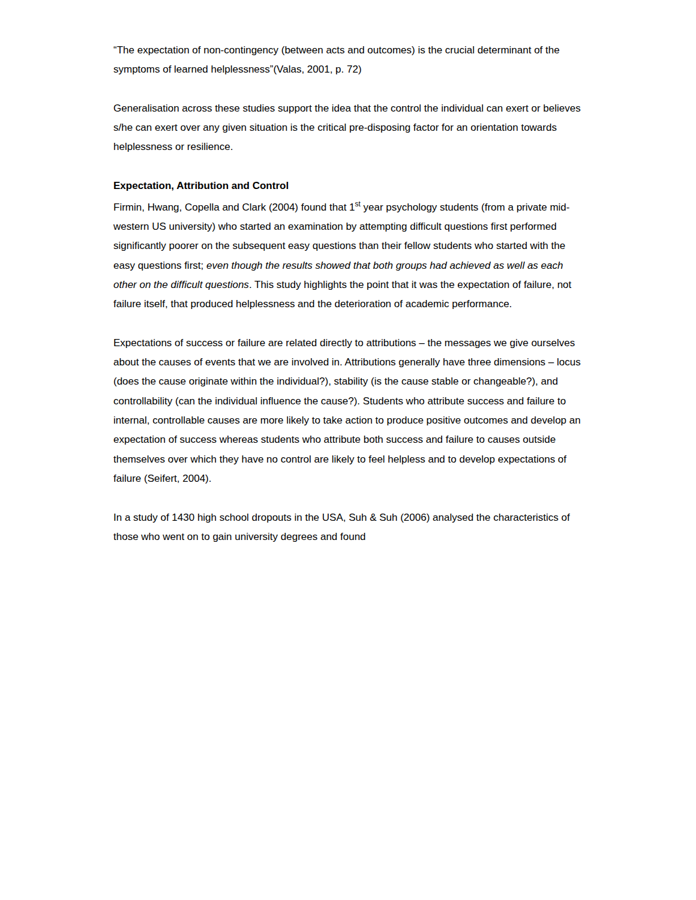“The expectation of non-contingency (between acts and outcomes) is the crucial determinant of the symptoms of learned helplessness”(Valas, 2001, p. 72)
Generalisation across these studies support the idea that the control the individual can exert or believes s/he can exert over any given situation is the critical pre-disposing factor for an orientation towards helplessness or resilience.
Expectation, Attribution and Control
Firmin, Hwang, Copella and Clark (2004) found that 1st year psychology students (from a private mid-western US university) who started an examination by attempting difficult questions first performed significantly poorer on the subsequent easy questions than their fellow students who started with the easy questions first; even though the results showed that both groups had achieved as well as each other on the difficult questions. This study highlights the point that it was the expectation of failure, not failure itself, that produced helplessness and the deterioration of academic performance.
Expectations of success or failure are related directly to attributions – the messages we give ourselves about the causes of events that we are involved in. Attributions generally have three dimensions – locus (does the cause originate within the individual?), stability (is the cause stable or changeable?), and controllability (can the individual influence the cause?). Students who attribute success and failure to internal, controllable causes are more likely to take action to produce positive outcomes and develop an expectation of success whereas students who attribute both success and failure to causes outside themselves over which they have no control are likely to feel helpless and to develop expectations of failure (Seifert, 2004).
In a study of 1430 high school dropouts in the USA, Suh & Suh (2006) analysed the characteristics of those who went on to gain university degrees and found